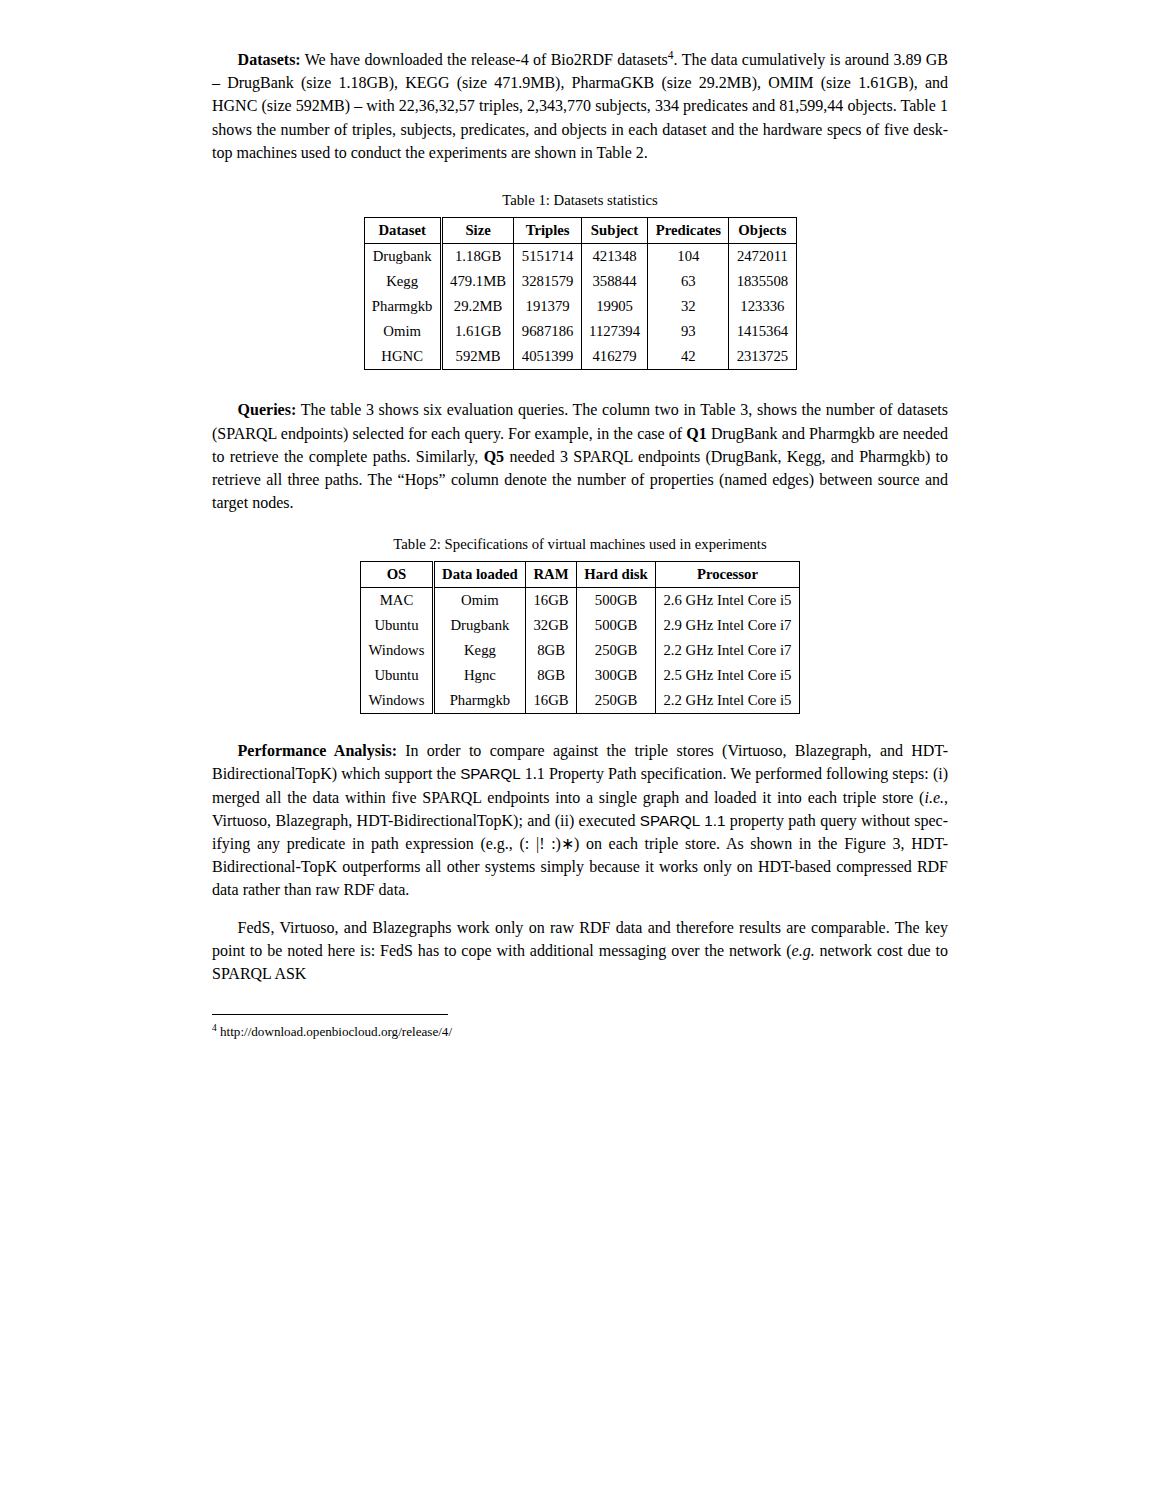Datasets: We have downloaded the release-4 of Bio2RDF datasets4. The data cumulatively is around 3.89 GB – DrugBank (size 1.18GB), KEGG (size 471.9MB), PharmaGKB (size 29.2MB), OMIM (size 1.61GB), and HGNC (size 592MB) – with 22,36,32,57 triples, 2,343,770 subjects, 334 predicates and 81,599,44 objects. Table 1 shows the number of triples, subjects, predicates, and objects in each dataset and the hardware specs of five desktop machines used to conduct the experiments are shown in Table 2.
Table 1: Datasets statistics
| Dataset | Size | Triples | Subject | Predicates | Objects |
| --- | --- | --- | --- | --- | --- |
| Drugbank | 1.18GB | 5151714 | 421348 | 104 | 2472011 |
| Kegg | 479.1MB | 3281579 | 358844 | 63 | 1835508 |
| Pharmgkb | 29.2MB | 191379 | 19905 | 32 | 123336 |
| Omim | 1.61GB | 9687186 | 1127394 | 93 | 1415364 |
| HGNC | 592MB | 4051399 | 416279 | 42 | 2313725 |
Queries: The table 3 shows six evaluation queries. The column two in Table 3, shows the number of datasets (SPARQL endpoints) selected for each query. For example, in the case of Q1 DrugBank and Pharmgkb are needed to retrieve the complete paths. Similarly, Q5 needed 3 SPARQL endpoints (DrugBank, Kegg, and Pharmgkb) to retrieve all three paths. The “Hops” column denote the number of properties (named edges) between source and target nodes.
Table 2: Specifications of virtual machines used in experiments
| OS | Data loaded | RAM | Hard disk | Processor |
| --- | --- | --- | --- | --- |
| MAC | Omim | 16GB | 500GB | 2.6 GHz Intel Core i5 |
| Ubuntu | Drugbank | 32GB | 500GB | 2.9 GHz Intel Core i7 |
| Windows | Kegg | 8GB | 250GB | 2.2 GHz Intel Core i7 |
| Ubuntu | Hgnc | 8GB | 300GB | 2.5 GHz Intel Core i5 |
| Windows | Pharmgkb | 16GB | 250GB | 2.2 GHz Intel Core i5 |
Performance Analysis: In order to compare against the triple stores (Virtuoso, Blazegraph, and HDT-BidirectionalTopK) which support the SPARQL 1.1 Property Path specification. We performed following steps: (i) merged all the data within five SPARQL endpoints into a single graph and loaded it into each triple store (i.e., Virtuoso, Blazegraph, HDT-BidirectionalTopK); and (ii) executed SPARQL 1.1 property path query without specifying any predicate in path expression (e.g., (: |! :)∗) on each triple store. As shown in the Figure 3, HDT-Bidirectional-TopK outperforms all other systems simply because it works only on HDT-based compressed RDF data rather than raw RDF data.
FedS, Virtuoso, and Blazegraphs work only on raw RDF data and therefore results are comparable. The key point to be noted here is: FedS has to cope with additional messaging over the network (e.g. network cost due to SPARQL ASK
4 http://download.openbiocloud.org/release/4/